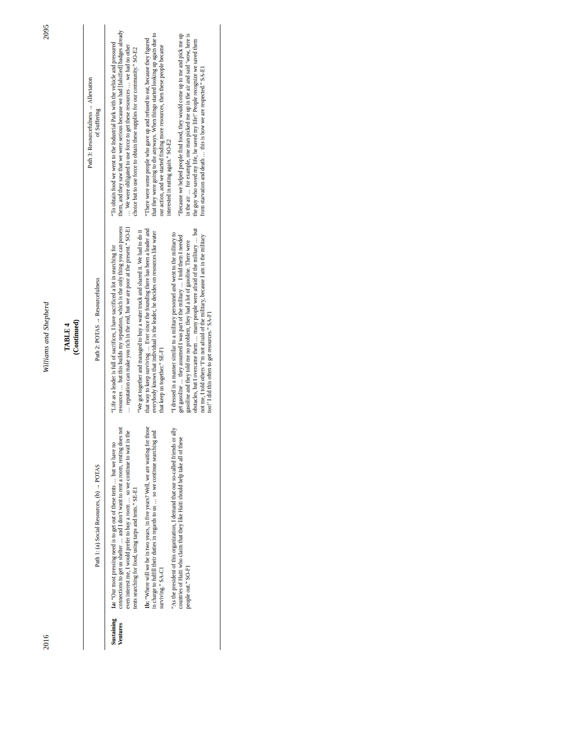2016 Williams and Shepherd 2095
TABLE 4
(Continued)
| | Path 1: (a) Social Resources, (b) → POTAS | Path 2: POTAS → Resourcefulness | Path 3: Resourcefulness → Alleviation of Suffering |
| --- | --- | --- | --- |
| Sustaining Ventures | 1a: “Our most pressing need is to get out of these tents … but we have no connections to get us shelter … and I don’t want to rent a room, renting does not even interest me, I would prefer to buy a room … so we continue to wait in the tents searching for food, using tarps and tents.” SE-E1 1b: “Where will we be in two years, in five years? Well, we are waiting for those in charge to fulfill their duties in regards to us … so we continue searching and surviving.” SA-C1 “As the president of this organization, I demand that our so-called friends or ally countries of Haiti who claim that they like Haiti should help take all of these people out.” SO-F1 | “Life as a leader is full of sacrifices, I have sacrificed a lot in searching for resources … but this builds my reputation, which is the only thing you can possess … reputation can make you rich in the end, but we are poor at the present.” SO-E1 “We got together and managed to buy a water truck and shared it. We had to do it that way to keep surviving … Ever since the founding there has been a leader and everybody knows that individual is the leader, he decides on resources like water that keep us together.” SE-F1 “I dressed in a manner similar to a military personnel and went to the military to get gasoline … they assumed I was part of the military … I told them I needed gasoline and they told me no problem, they had a lot of gasoline. There were obstacles, but I overcame them … many people were afraid of the military … but not me, I told others ‘I’m not afraid of the military, because I am in the military too!’ I did this often to get resources.” SA-F1 | “To obtain food we went to the Industrial Park with the vehicle and pressured them, and they saw that we were serious because we had [falsified] badges already … We were obligated to use force to get these resources … we had no other choice but to use force to obtain these supplies for our community.” SO-E2 “There were some people who gave up and refused to eat, because they figured that they were going to die anyways. When things started looking up again due to our action, and we started finding more resources, then these people became interested in eating again.” SO-E2 “Because we helped people find food, they would come up to me and pick me up in the air … for example, one man picked me up in the air and said ‘wow, here is the guy who saved my life, he saved my life!’ People recognize we saved them from starvation and death … this is how we are respected.” SA-E1 |